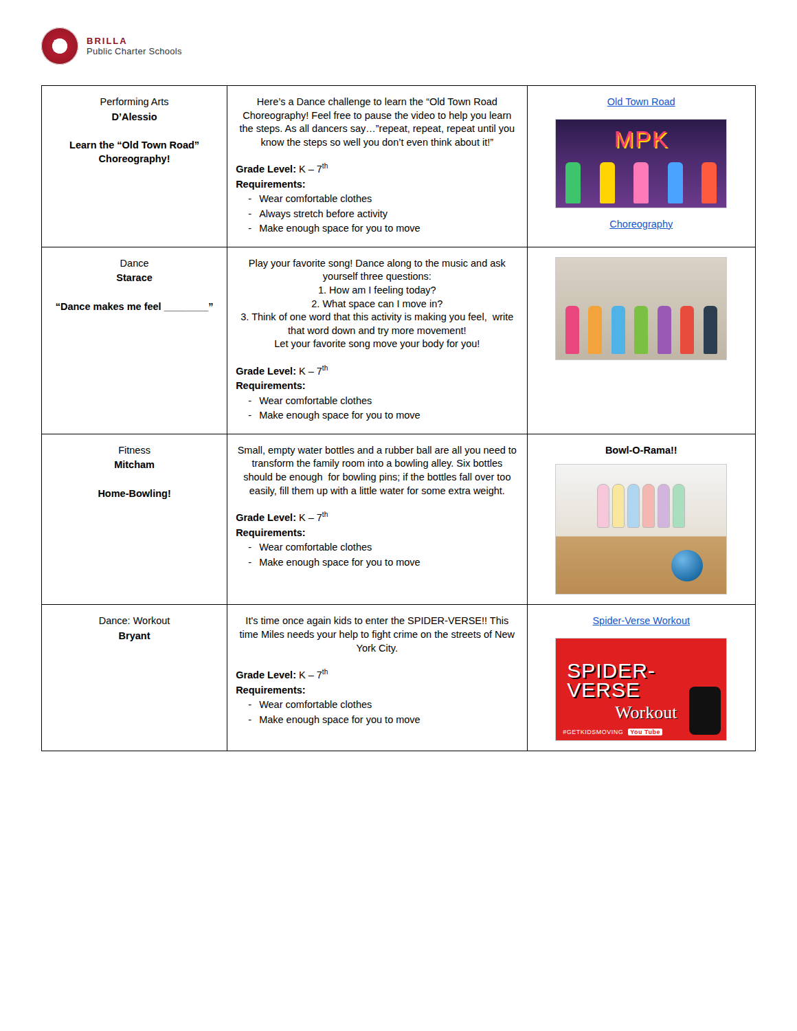B
BRILLA
Public Charter Schools
| Performing Arts D’Alessio Learn the “Old Town Road” Choreography! | Here’s a Dance challenge to learn the “Old Town Road Choreography! Feel free to pause the video to help you learn the steps. As all dancers say…”repeat, repeat, repeat until you know the steps so well you don’t even think about it!” Grade Level: K – 7 th Requirements: Wear comfortable clothes Always stretch before activity Make enough space for you to move | Old Town Road MPK Choreography |
| Dance Starace “Dance makes me feel ________” | Play your favorite song! Dance along to the music and ask yourself three questions: 1. How am I feeling today? 2. What space can I move in? 3. Think of one word that this activity is making you feel, write that word down and try more movement! Let your favorite song move your body for you! Grade Level: K – 7 th Requirements: Wear comfortable clothes Make enough space for you to move | |
| Fitness Mitcham Home-Bowling! | Small, empty water bottles and a rubber ball are all you need to transform the family room into a bowling alley. Six bottles should be enough for bowling pins; if the bottles fall over too easily, fill them up with a little water for some extra weight. Grade Level: K – 7 th Requirements: Wear comfortable clothes Make enough space for you to move | Bowl-O-Rama!! |
| Dance: Workout Bryant | It's time once again kids to enter the SPIDER-VERSE!! This time Miles needs your help to fight crime on the streets of New York City. Grade Level: K – 7 th Requirements: Wear comfortable clothes Make enough space for you to move | Spider-Verse Workout SPIDER- VERSE Workout #GETKIDSMOVING You Tube |